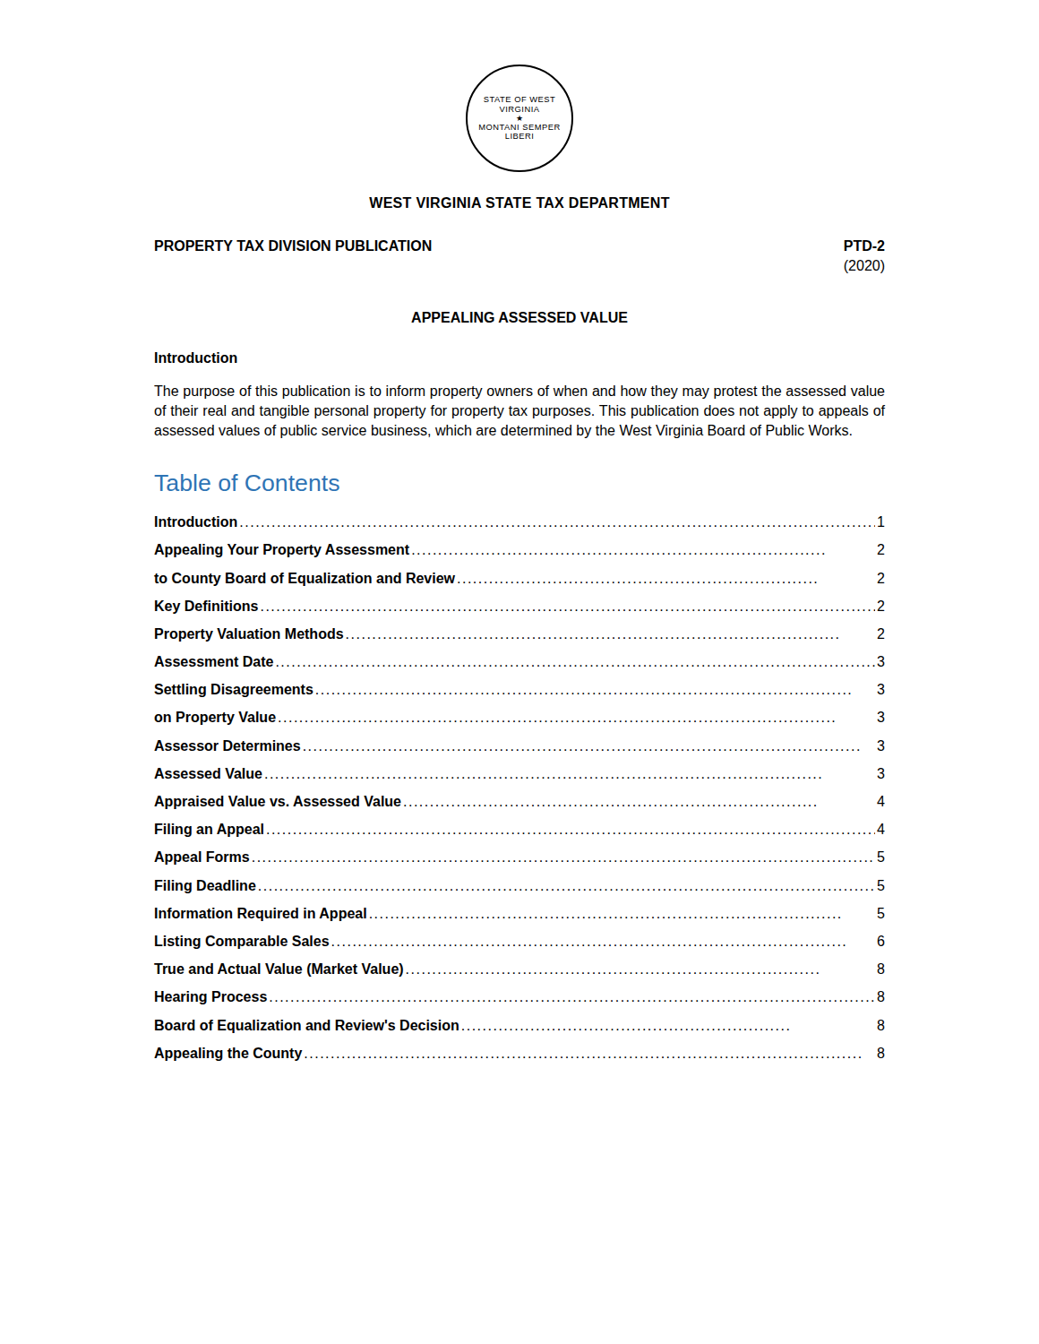STATE OF WEST VIRGINIA
★
MONTANI SEMPER LIBERI
WEST VIRGINIA STATE TAX DEPARTMENT
PROPERTY TAX DIVISION PUBLICATION
PTD-2 (2020)
APPEALING ASSESSED VALUE
Introduction
The purpose of this publication is to inform property owners of when and how they may protest the assessed value of their real and tangible personal property for property tax purposes. This publication does not apply to appeals of assessed values of public service business, which are determined by the West Virginia Board of Public Works.
Table of Contents
Introduction.................................................................................................................................. 1
Appealing Your Property Assessment.............................................................................. 2
to County Board of Equalization and Review.................................................................... 2
Key Definitions.......................................................................................................................... 2
Property Valuation Methods............................................................................................. 2
Assessment Date....................................................................................................................... 3
Settling Disagreements..................................................................................................... 3
on Property Value......................................................................................................... 3
Assessor Determines......................................................................................................... 3
Assessed Value......................................................................................................... 3
Appraised Value vs. Assessed Value.............................................................................. 4
Filing an Appeal....................................................................................................................... 4
Appeal Forms......................................................................................................................... 5
Filing Deadline......................................................................................................................... 5
Information Required in Appeal......................................................................................... 5
Listing Comparable Sales................................................................................................. 6
True and Actual Value (Market Value).............................................................................. 8
Hearing Process....................................................................................................................... 8
Board of Equalization and Review's Decision.............................................................. 8
Appealing the County......................................................................................................... 8